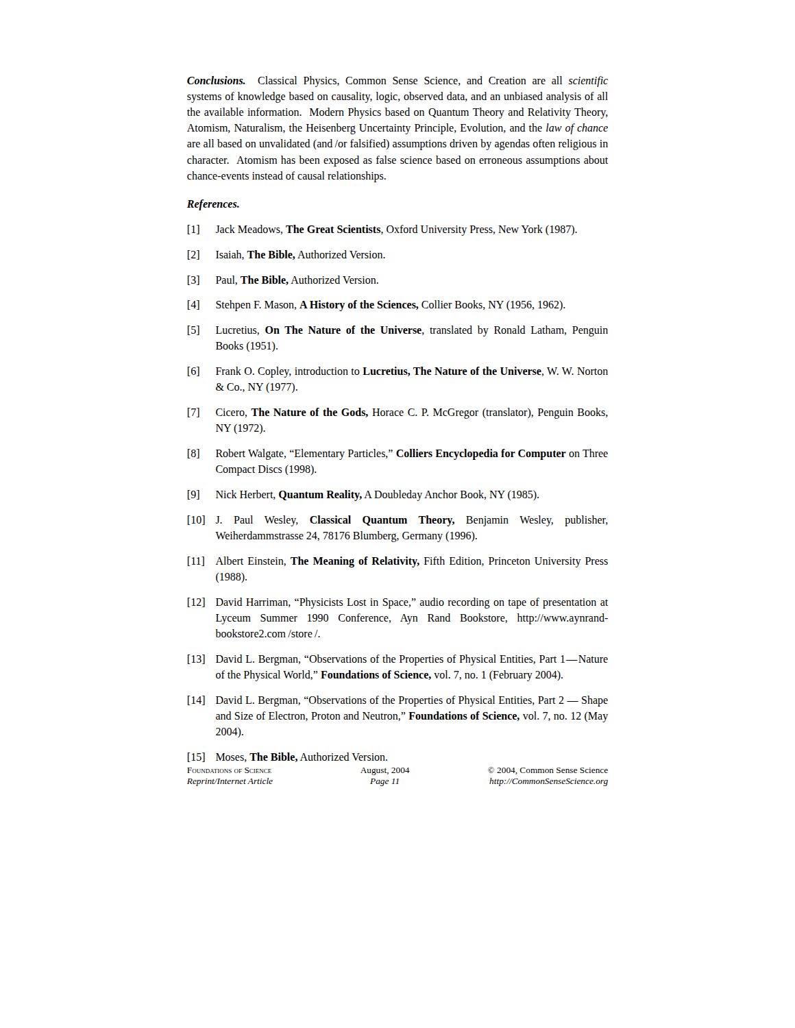Conclusions. Classical Physics, Common Sense Science, and Creation are all scientific systems of knowledge based on causality, logic, observed data, and an unbiased analysis of all the available information. Modern Physics based on Quantum Theory and Relativity Theory, Atomism, Naturalism, the Heisenberg Uncertainty Principle, Evolution, and the law of chance are all based on unvalidated (and /or falsified) assumptions driven by agendas often religious in character. Atomism has been exposed as false science based on erroneous assumptions about chance-events instead of causal relationships.
References.
[1] Jack Meadows, The Great Scientists, Oxford University Press, New York (1987).
[2] Isaiah, The Bible, Authorized Version.
[3] Paul, The Bible, Authorized Version.
[4] Stehpen F. Mason, A History of the Sciences, Collier Books, NY (1956, 1962).
[5] Lucretius, On The Nature of the Universe, translated by Ronald Latham, Penguin Books (1951).
[6] Frank O. Copley, introduction to Lucretius, The Nature of the Universe, W. W. Norton & Co., NY (1977).
[7] Cicero, The Nature of the Gods, Horace C. P. McGregor (translator), Penguin Books, NY (1972).
[8] Robert Walgate, “Elementary Particles,” Colliers Encyclopedia for Computer on Three Compact Discs (1998).
[9] Nick Herbert, Quantum Reality, A Doubleday Anchor Book, NY (1985).
[10] J. Paul Wesley, Classical Quantum Theory, Benjamin Wesley, publisher, Weiherdammstrasse 24, 78176 Blumberg, Germany (1996).
[11] Albert Einstein, The Meaning of Relativity, Fifth Edition, Princeton University Press (1988).
[12] David Harriman, “Physicists Lost in Space,” audio recording on tape of presentation at Lyceum Summer 1990 Conference, Ayn Rand Bookstore, http://www.aynrand-bookstore2.com /store /.
[13] David L. Bergman, “Observations of the Properties of Physical Entities, Part 1 — Nature of the Physical World,” Foundations of Science, vol. 7, no. 1 (February 2004).
[14] David L. Bergman, “Observations of the Properties of Physical Entities, Part 2 — Shape and Size of Electron, Proton and Neutron,” Foundations of Science, vol. 7, no. 12 (May 2004).
[15] Moses, The Bible, Authorized Version.
| Foundations of Science | August, 2004 | © 2004, Common Sense Science |
| Reprint/Internet Article | Page 11 | http://CommonSenseScience.org |